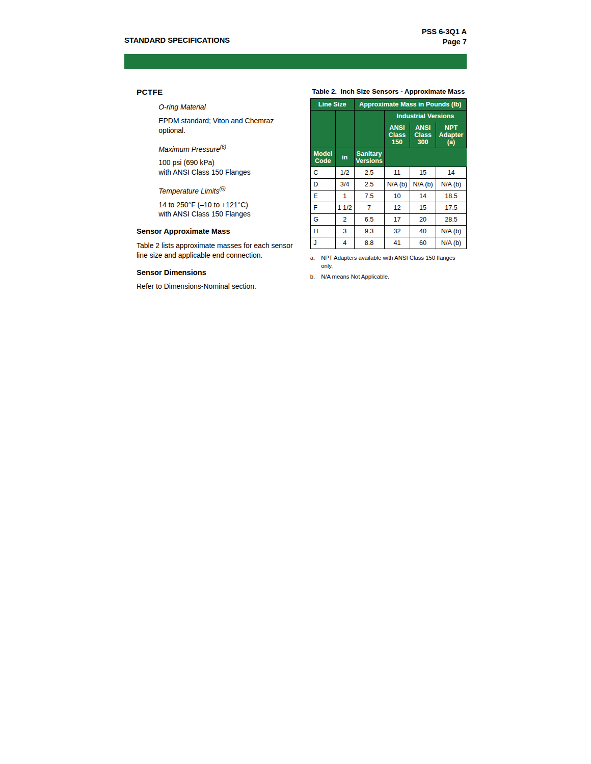STANDARD SPECIFICATIONS
PSS 6-3Q1 A
Page 7
PCTFE
O-ring Material
EPDM standard; Viton and Chemraz optional.
Maximum Pressure(6)
100 psi (690 kPa)
with ANSI Class 150 Flanges
Temperature Limits(6)
14 to 250°F (–10 to +121°C)
with ANSI Class 150 Flanges
Sensor Approximate Mass
Table 2 lists approximate masses for each sensor line size and applicable end connection.
Sensor Dimensions
Refer to Dimensions-Nominal section.
Table 2. Inch Size Sensors - Approximate Mass
| Line Size | Approximate Mass in Pounds (lb) |
| --- | --- |
| | | | Industrial Versions |
| ANSI Class 150 | ANSI Class 300 | NPT Adapter (a) |
| Model Code | in | Sanitary Versions | |
| C | 1/2 | 2.5 | 11 | 15 | 14 |
| D | 3/4 | 2.5 | N/A (b) | N/A (b) | N/A (b) |
| E | 1 | 7.5 | 10 | 14 | 18.5 |
| F | 1 1/2 | 7 | 12 | 15 | 17.5 |
| G | 2 | 6.5 | 17 | 20 | 28.5 |
| H | 3 | 9.3 | 32 | 40 | N/A (b) |
| J | 4 | 8.8 | 41 | 60 | N/A (b) |
a. NPT Adapters available with ANSI Class 150 flanges only.
b. N/A means Not Applicable.